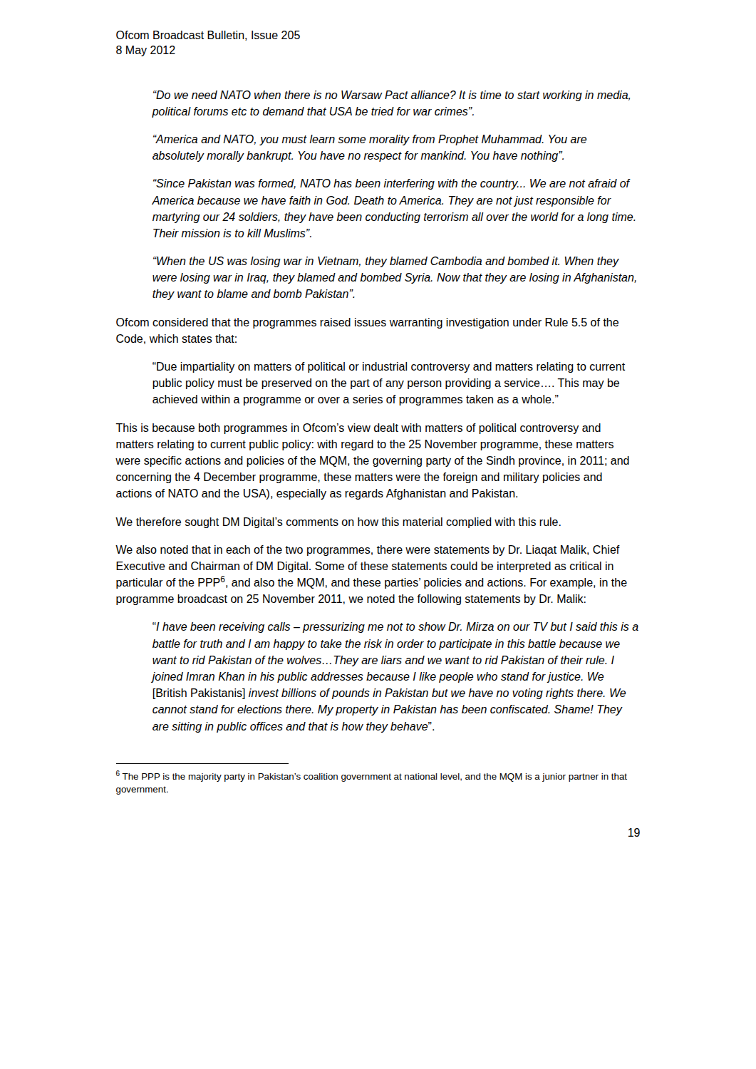Ofcom Broadcast Bulletin, Issue 205
8 May 2012
“Do we need NATO when there is no Warsaw Pact alliance? It is time to start working in media, political forums etc to demand that USA be tried for war crimes”.
“America and NATO, you must learn some morality from Prophet Muhammad. You are absolutely morally bankrupt. You have no respect for mankind. You have nothing”.
“Since Pakistan was formed, NATO has been interfering with the country... We are not afraid of America because we have faith in God. Death to America. They are not just responsible for martyring our 24 soldiers, they have been conducting terrorism all over the world for a long time. Their mission is to kill Muslims”.
“When the US was losing war in Vietnam, they blamed Cambodia and bombed it. When they were losing war in Iraq, they blamed and bombed Syria. Now that they are losing in Afghanistan, they want to blame and bomb Pakistan”.
Ofcom considered that the programmes raised issues warranting investigation under Rule 5.5 of the Code, which states that:
“Due impartiality on matters of political or industrial controversy and matters relating to current public policy must be preserved on the part of any person providing a service…. This may be achieved within a programme or over a series of programmes taken as a whole.”
This is because both programmes in Ofcom’s view dealt with matters of political controversy and matters relating to current public policy: with regard to the 25 November programme, these matters were specific actions and policies of the MQM, the governing party of the Sindh province, in 2011; and concerning the 4 December programme, these matters were the foreign and military policies and actions of NATO and the USA), especially as regards Afghanistan and Pakistan.
We therefore sought DM Digital’s comments on how this material complied with this rule.
We also noted that in each of the two programmes, there were statements by Dr. Liaqat Malik, Chief Executive and Chairman of DM Digital. Some of these statements could be interpreted as critical in particular of the PPP6, and also the MQM, and these parties’ policies and actions. For example, in the programme broadcast on 25 November 2011, we noted the following statements by Dr. Malik:
“I have been receiving calls – pressurizing me not to show Dr. Mirza on our TV but I said this is a battle for truth and I am happy to take the risk in order to participate in this battle because we want to rid Pakistan of the wolves…They are liars and we want to rid Pakistan of their rule. I joined Imran Khan in his public addresses because I like people who stand for justice. We [British Pakistanis] invest billions of pounds in Pakistan but we have no voting rights there. We cannot stand for elections there. My property in Pakistan has been confiscated. Shame! They are sitting in public offices and that is how they behave”.
6 The PPP is the majority party in Pakistan’s coalition government at national level, and the MQM is a junior partner in that government.
19